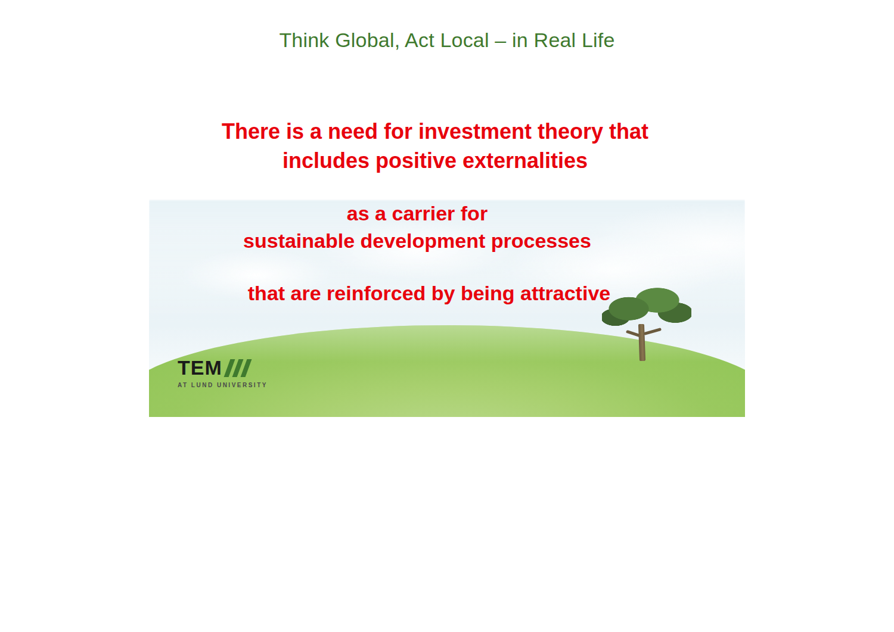Think Global, Act Local – in Real Life
There is a need for investment theory that includes positive externalities
as a carrier for
sustainable development processes
that are reinforced by being attractive
TEM
AT LUND UNIVERSITY